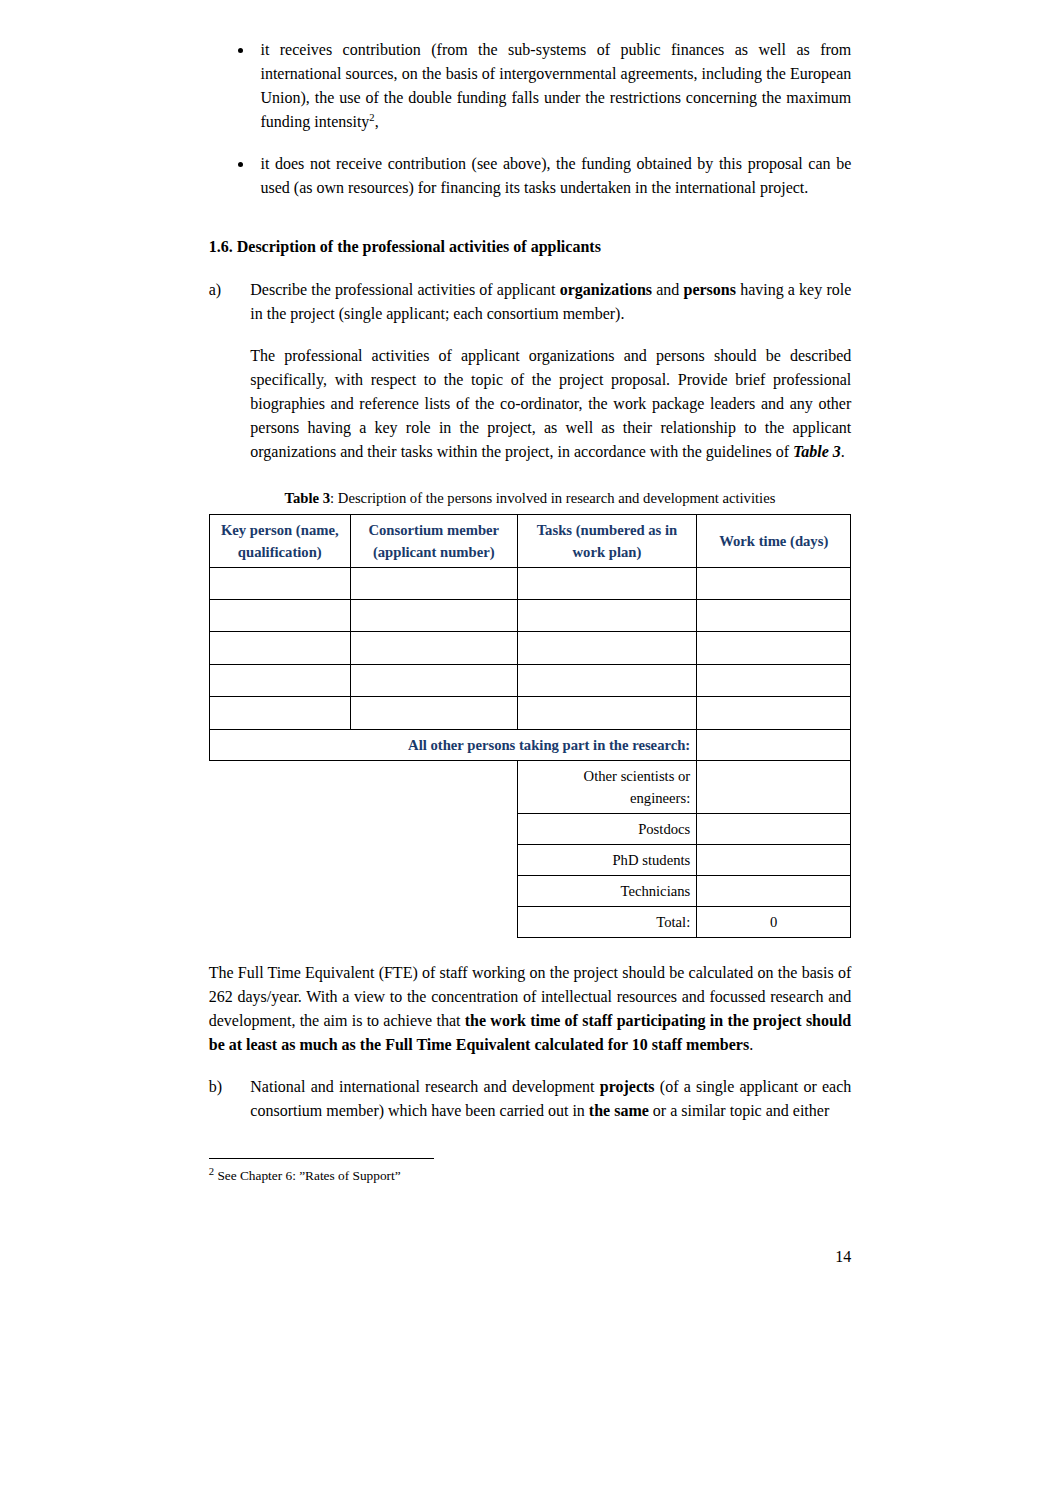it receives contribution (from the sub-systems of public finances as well as from international sources, on the basis of intergovernmental agreements, including the European Union), the use of the double funding falls under the restrictions concerning the maximum funding intensity2,
it does not receive contribution (see above), the funding obtained by this proposal can be used (as own resources) for financing its tasks undertaken in the international project.
1.6. Description of the professional activities of applicants
a) Describe the professional activities of applicant organizations and persons having a key role in the project (single applicant; each consortium member).
The professional activities of applicant organizations and persons should be described specifically, with respect to the topic of the project proposal. Provide brief professional biographies and reference lists of the co-ordinator, the work package leaders and any other persons having a key role in the project, as well as their relationship to the applicant organizations and their tasks within the project, in accordance with the guidelines of Table 3.
Table 3: Description of the persons involved in research and development activities
| Key person (name, qualification) | Consortium member (applicant number) | Tasks (numbered as in work plan) | Work time (days) |
| --- | --- | --- | --- |
| All other persons taking part in the research: | |
| | | Other scientists or engineers: | |
| | | Postdocs | |
| | | PhD students | |
| | | Technicians | |
| | | Total: | 0 |
The Full Time Equivalent (FTE) of staff working on the project should be calculated on the basis of 262 days/year. With a view to the concentration of intellectual resources and focussed research and development, the aim is to achieve that the work time of staff participating in the project should be at least as much as the Full Time Equivalent calculated for 10 staff members.
b) National and international research and development projects (of a single applicant or each consortium member) which have been carried out in the same or a similar topic and either
2 See Chapter 6: ”Rates of Support”
14